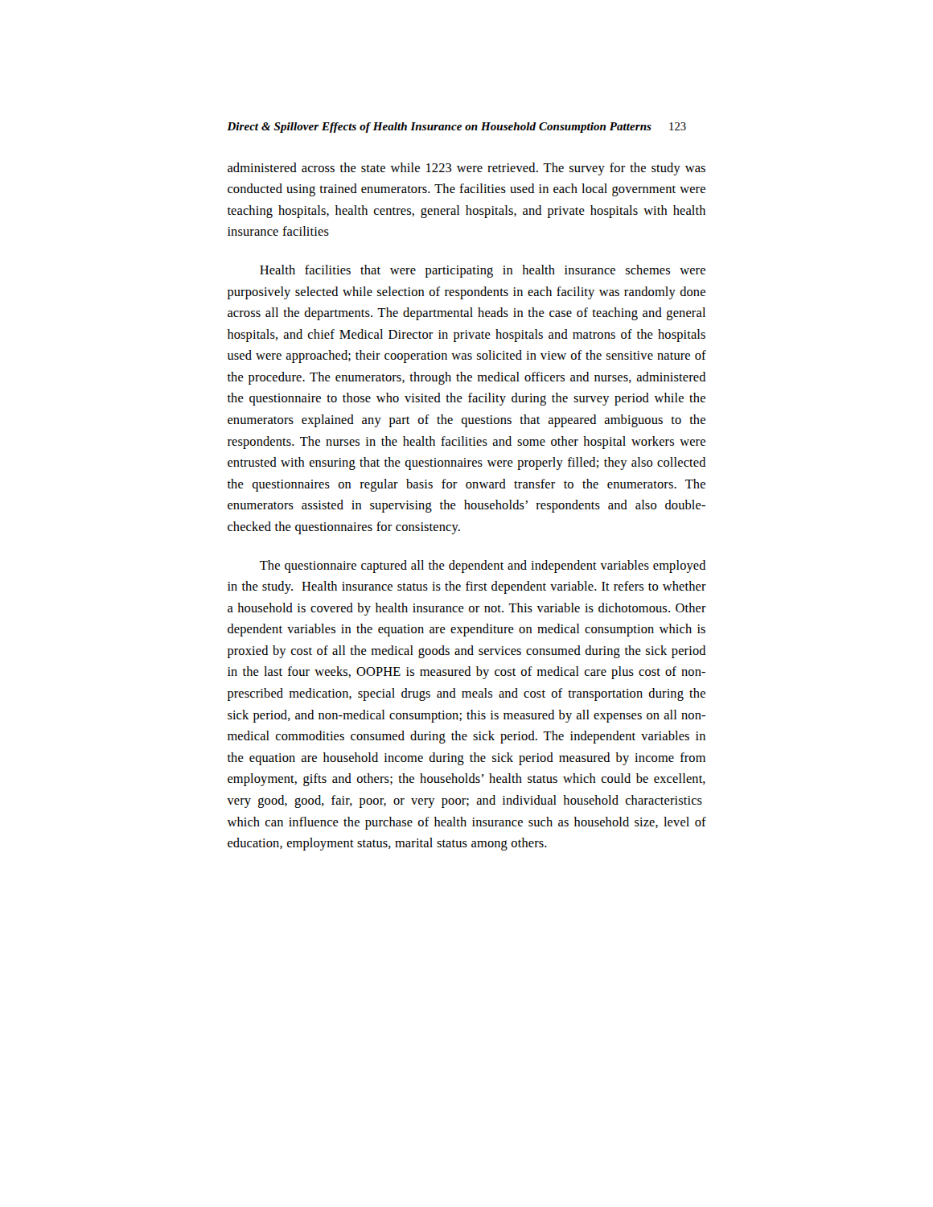Direct & Spillover Effects of Health Insurance on Household Consumption Patterns 123
administered across the state while 1223 were retrieved. The survey for the study was conducted using trained enumerators. The facilities used in each local government were teaching hospitals, health centres, general hospitals, and private hospitals with health insurance facilities
Health facilities that were participating in health insurance schemes were purposively selected while selection of respondents in each facility was randomly done across all the departments. The departmental heads in the case of teaching and general hospitals, and chief Medical Director in private hospitals and matrons of the hospitals used were approached; their cooperation was solicited in view of the sensitive nature of the procedure. The enumerators, through the medical officers and nurses, administered the questionnaire to those who visited the facility during the survey period while the enumerators explained any part of the questions that appeared ambiguous to the respondents. The nurses in the health facilities and some other hospital workers were entrusted with ensuring that the questionnaires were properly filled; they also collected the questionnaires on regular basis for onward transfer to the enumerators. The enumerators assisted in supervising the households’ respondents and also double-checked the questionnaires for consistency.
The questionnaire captured all the dependent and independent variables employed in the study. Health insurance status is the first dependent variable. It refers to whether a household is covered by health insurance or not. This variable is dichotomous. Other dependent variables in the equation are expenditure on medical consumption which is proxied by cost of all the medical goods and services consumed during the sick period in the last four weeks, OOPHE is measured by cost of medical care plus cost of non-prescribed medication, special drugs and meals and cost of transportation during the sick period, and non-medical consumption; this is measured by all expenses on all non-medical commodities consumed during the sick period. The independent variables in the equation are household income during the sick period measured by income from employment, gifts and others; the households’ health status which could be excellent, very good, good, fair, poor, or very poor; and individual household characteristics which can influence the purchase of health insurance such as household size, level of education, employment status, marital status among others.